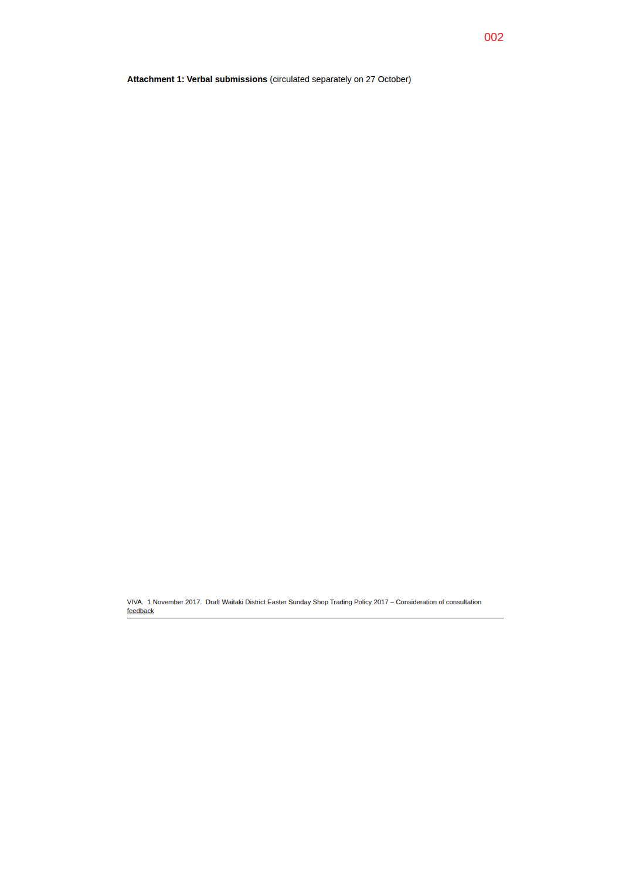002
Attachment 1: Verbal submissions (circulated separately on 27 October)
VIVA. 1 November 2017. Draft Waitaki District Easter Sunday Shop Trading Policy 2017 – Consideration of consultation feedback